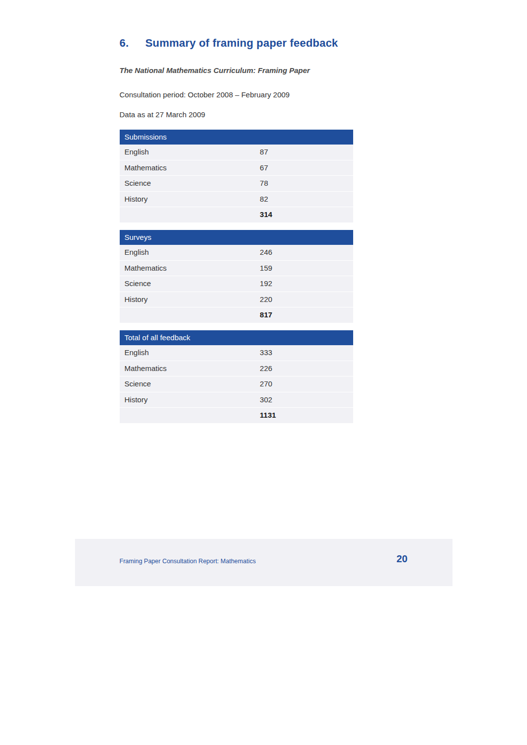6. Summary of framing paper feedback
The National Mathematics Curriculum: Framing Paper
Consultation period: October 2008 – February 2009
Data as at 27 March 2009
| Submissions |
| --- |
| English | 87 |
| Mathematics | 67 |
| Science | 78 |
| History | 82 |
| | 314 |
| Surveys |
| English | 246 |
| Mathematics | 159 |
| Science | 192 |
| History | 220 |
| | 817 |
| Total of all feedback |
| English | 333 |
| Mathematics | 226 |
| Science | 270 |
| History | 302 |
| | 1131 |
Framing Paper Consultation Report: Mathematics
20